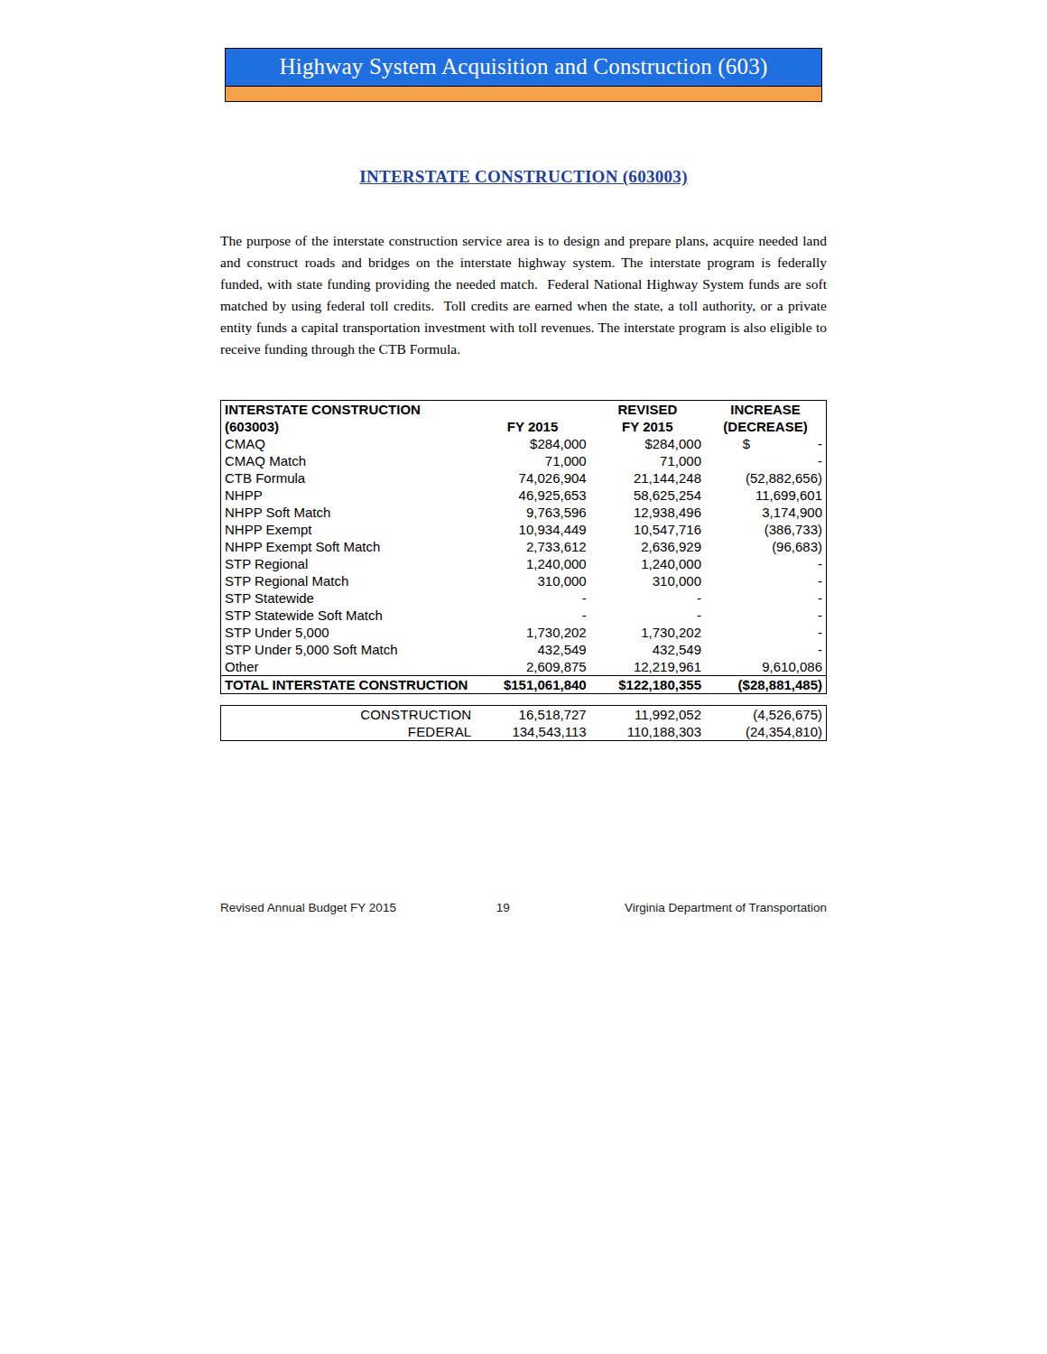Highway System Acquisition and Construction (603)
INTERSTATE CONSTRUCTION (603003)
The purpose of the interstate construction service area is to design and prepare plans, acquire needed land and construct roads and bridges on the interstate highway system. The interstate program is federally funded, with state funding providing the needed match. Federal National Highway System funds are soft matched by using federal toll credits. Toll credits are earned when the state, a toll authority, or a private entity funds a capital transportation investment with toll revenues. The interstate program is also eligible to receive funding through the CTB Formula.
| INTERSTATE CONSTRUCTION | | REVISED | INCREASE |
| (603003) | FY 2015 | FY 2015 | (DECREASE) |
| CMAQ | $284,000 | $284,000 | $ - |
| CMAQ Match | 71,000 | 71,000 | - |
| CTB Formula | 74,026,904 | 21,144,248 | (52,882,656) |
| NHPP | 46,925,653 | 58,625,254 | 11,699,601 |
| NHPP Soft Match | 9,763,596 | 12,938,496 | 3,174,900 |
| NHPP Exempt | 10,934,449 | 10,547,716 | (386,733) |
| NHPP Exempt Soft Match | 2,733,612 | 2,636,929 | (96,683) |
| STP Regional | 1,240,000 | 1,240,000 | - |
| STP Regional Match | 310,000 | 310,000 | - |
| STP Statewide | - | - | - |
| STP Statewide Soft Match | - | - | - |
| STP Under 5,000 | 1,730,202 | 1,730,202 | - |
| STP Under 5,000 Soft Match | 432,549 | 432,549 | - |
| Other | 2,609,875 | 12,219,961 | 9,610,086 |
| TOTAL INTERSTATE CONSTRUCTION | $151,061,840 | $122,180,355 | ($28,881,485) |
| CONSTRUCTION | 16,518,727 | 11,992,052 | (4,526,675) |
| FEDERAL | 134,543,113 | 110,188,303 | (24,354,810) |
| Revised Annual Budget FY 2015 | 19 | Virginia Department of Transportation |